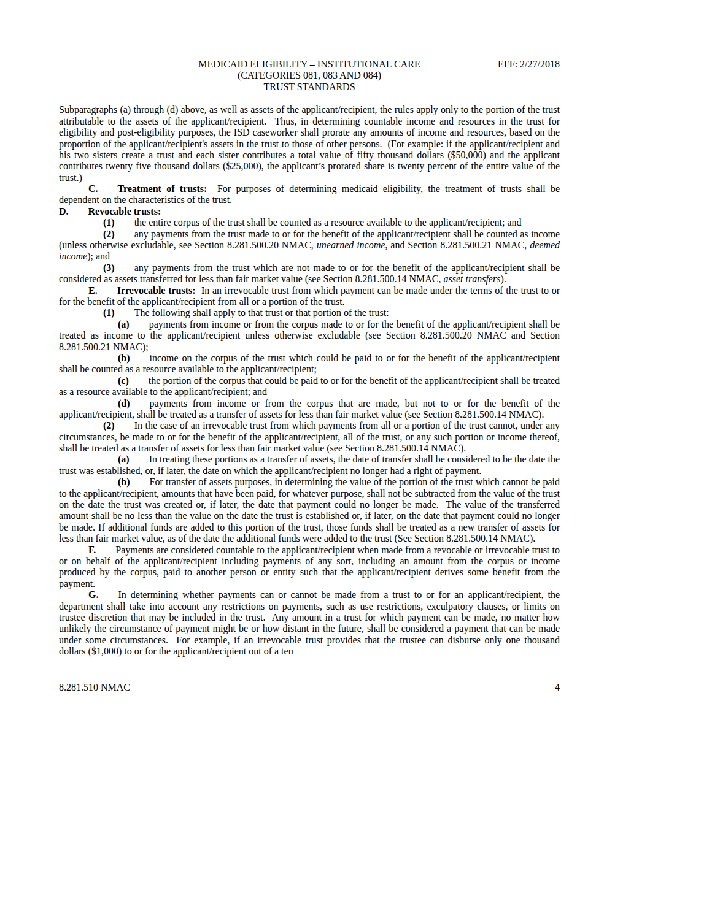EFF: 2/27/2018 MEDICAID ELIGIBILITY – INSTITUTIONAL CARE (CATEGORIES 081, 083 AND 084) TRUST STANDARDS
Subparagraphs (a) through (d) above, as well as assets of the applicant/recipient, the rules apply only to the portion of the trust attributable to the assets of the applicant/recipient. Thus, in determining countable income and resources in the trust for eligibility and post-eligibility purposes, the ISD caseworker shall prorate any amounts of income and resources, based on the proportion of the applicant/recipient's assets in the trust to those of other persons. (For example: if the applicant/recipient and his two sisters create a trust and each sister contributes a total value of fifty thousand dollars ($50,000) and the applicant contributes twenty five thousand dollars ($25,000), the applicant’s prorated share is twenty percent of the entire value of the trust.)
C.  Treatment of trusts: For purposes of determining medicaid eligibility, the treatment of trusts shall be dependent on the characteristics of the trust.
D.  Revocable trusts:
(1)  the entire corpus of the trust shall be counted as a resource available to the applicant/recipient; and
(2)  any payments from the trust made to or for the benefit of the applicant/recipient shall be counted as income (unless otherwise excludable, see Section 8.281.500.20 NMAC, unearned income, and Section 8.281.500.21 NMAC, deemed income); and
(3)  any payments from the trust which are not made to or for the benefit of the applicant/recipient shall be considered as assets transferred for less than fair market value (see Section 8.281.500.14 NMAC, asset transfers).
E.  Irrevocable trusts: In an irrevocable trust from which payment can be made under the terms of the trust to or for the benefit of the applicant/recipient from all or a portion of the trust.
(1)  The following shall apply to that trust or that portion of the trust:
(a)  payments from income or from the corpus made to or for the benefit of the applicant/recipient shall be treated as income to the applicant/recipient unless otherwise excludable (see Section 8.281.500.20 NMAC and Section 8.281.500.21 NMAC);
(b)  income on the corpus of the trust which could be paid to or for the benefit of the applicant/recipient shall be counted as a resource available to the applicant/recipient;
(c)  the portion of the corpus that could be paid to or for the benefit of the applicant/recipient shall be treated as a resource available to the applicant/recipient; and
(d)  payments from income or from the corpus that are made, but not to or for the benefit of the applicant/recipient, shall be treated as a transfer of assets for less than fair market value (see Section 8.281.500.14 NMAC).
(2)  In the case of an irrevocable trust from which payments from all or a portion of the trust cannot, under any circumstances, be made to or for the benefit of the applicant/recipient, all of the trust, or any such portion or income thereof, shall be treated as a transfer of assets for less than fair market value (see Section 8.281.500.14 NMAC).
(a)  In treating these portions as a transfer of assets, the date of transfer shall be considered to be the date the trust was established, or, if later, the date on which the applicant/recipient no longer had a right of payment.
(b)  For transfer of assets purposes, in determining the value of the portion of the trust which cannot be paid to the applicant/recipient, amounts that have been paid, for whatever purpose, shall not be subtracted from the value of the trust on the date the trust was created or, if later, the date that payment could no longer be made. The value of the transferred amount shall be no less than the value on the date the trust is established or, if later, on the date that payment could no longer be made. If additional funds are added to this portion of the trust, those funds shall be treated as a new transfer of assets for less than fair market value, as of the date the additional funds were added to the trust (See Section 8.281.500.14 NMAC).
F.  Payments are considered countable to the applicant/recipient when made from a revocable or irrevocable trust to or on behalf of the applicant/recipient including payments of any sort, including an amount from the corpus or income produced by the corpus, paid to another person or entity such that the applicant/recipient derives some benefit from the payment.
G.  In determining whether payments can or cannot be made from a trust to or for an applicant/recipient, the department shall take into account any restrictions on payments, such as use restrictions, exculpatory clauses, or limits on trustee discretion that may be included in the trust. Any amount in a trust for which payment can be made, no matter how unlikely the circumstance of payment might be or how distant in the future, shall be considered a payment that can be made under some circumstances. For example, if an irrevocable trust provides that the trustee can disburse only one thousand dollars ($1,000) to or for the applicant/recipient out of a ten
8.281.510 NMAC 4